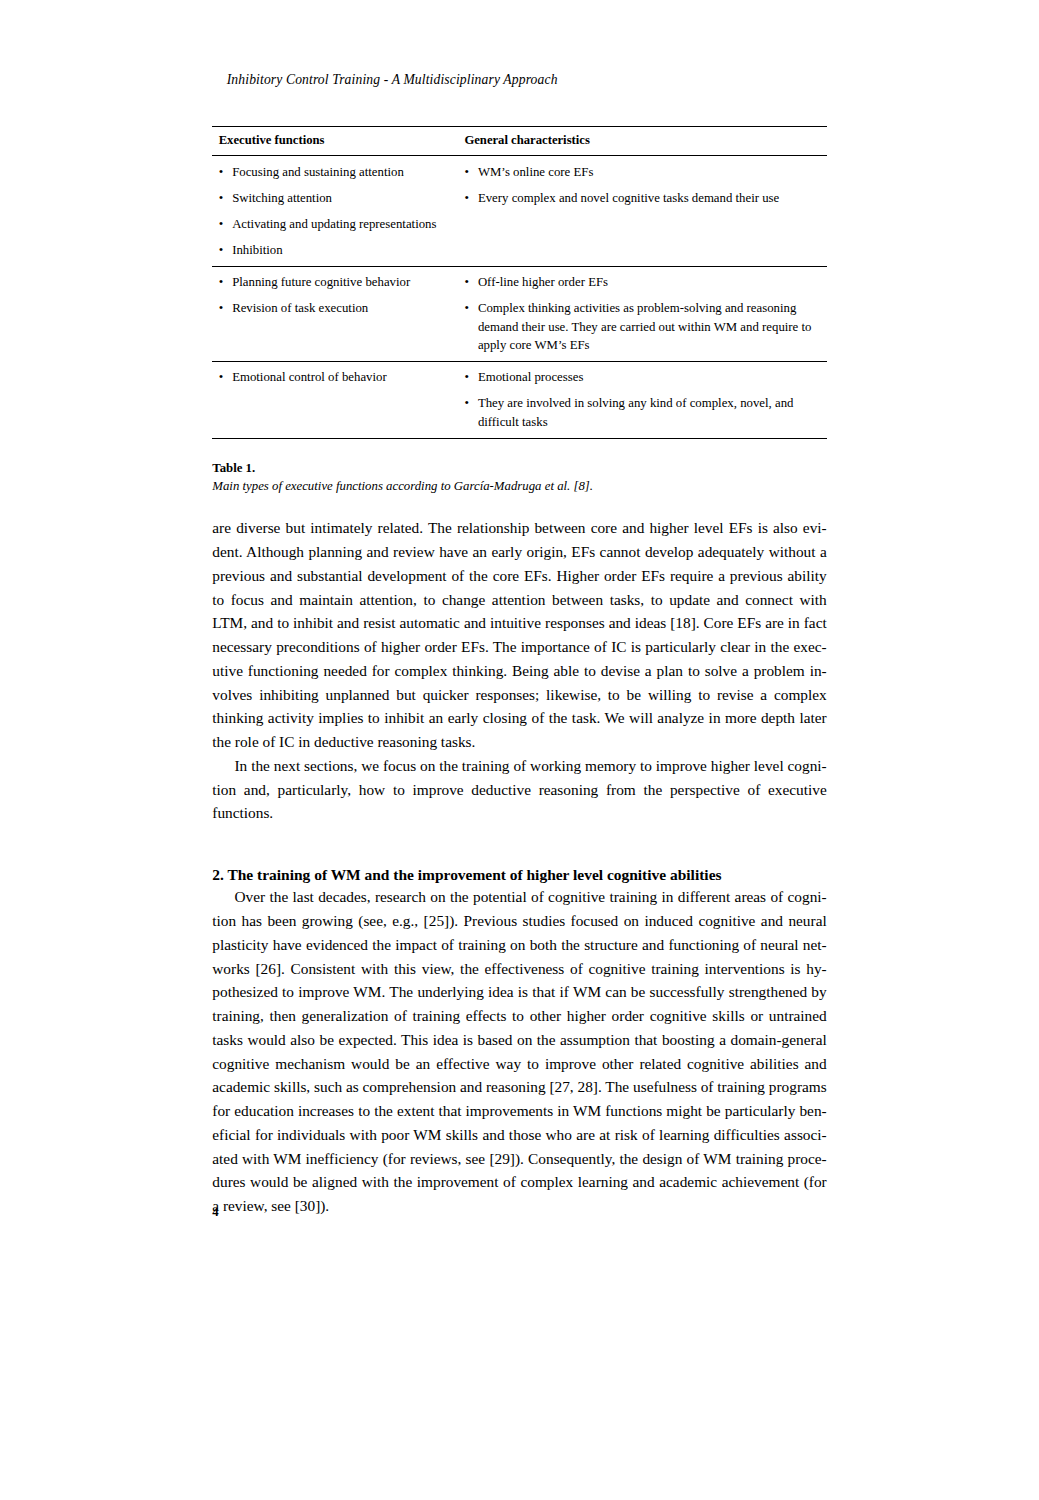Inhibitory Control Training - A Multidisciplinary Approach
| Executive functions | General characteristics |
| --- | --- |
| Focusing and sustaining attention Switching attention Activating and updating representations Inhibition | WM’s online core EFs Every complex and novel cognitive tasks demand their use |
| Planning future cognitive behavior Revision of task execution | Off-line higher order EFs Complex thinking activities as problem-solving and reasoning demand their use. They are carried out within WM and require to apply core WM’s EFs |
| Emotional control of behavior | Emotional processes They are involved in solving any kind of complex, novel, and difficult tasks |
Table 1. Main types of executive functions according to García-Madruga et al. [8].
are diverse but intimately related. The relationship between core and higher level EFs is also evident. Although planning and review have an early origin, EFs cannot develop adequately without a previous and substantial development of the core EFs. Higher order EFs require a previous ability to focus and maintain attention, to change attention between tasks, to update and connect with LTM, and to inhibit and resist automatic and intuitive responses and ideas [18]. Core EFs are in fact necessary preconditions of higher order EFs. The importance of IC is particularly clear in the executive functioning needed for complex thinking. Being able to devise a plan to solve a problem involves inhibiting unplanned but quicker responses; likewise, to be willing to revise a complex thinking activity implies to inhibit an early closing of the task. We will analyze in more depth later the role of IC in deductive reasoning tasks.
In the next sections, we focus on the training of working memory to improve higher level cognition and, particularly, how to improve deductive reasoning from the perspective of executive functions.
2. The training of WM and the improvement of higher level cognitive abilities
Over the last decades, research on the potential of cognitive training in different areas of cognition has been growing (see, e.g., [25]). Previous studies focused on induced cognitive and neural plasticity have evidenced the impact of training on both the structure and functioning of neural networks [26]. Consistent with this view, the effectiveness of cognitive training interventions is hypothesized to improve WM. The underlying idea is that if WM can be successfully strengthened by training, then generalization of training effects to other higher order cognitive skills or untrained tasks would also be expected. This idea is based on the assumption that boosting a domain-general cognitive mechanism would be an effective way to improve other related cognitive abilities and academic skills, such as comprehension and reasoning [27, 28]. The usefulness of training programs for education increases to the extent that improvements in WM functions might be particularly beneficial for individuals with poor WM skills and those who are at risk of learning difficulties associated with WM inefficiency (for reviews, see [29]). Consequently, the design of WM training procedures would be aligned with the improvement of complex learning and academic achievement (for a review, see [30]).
4